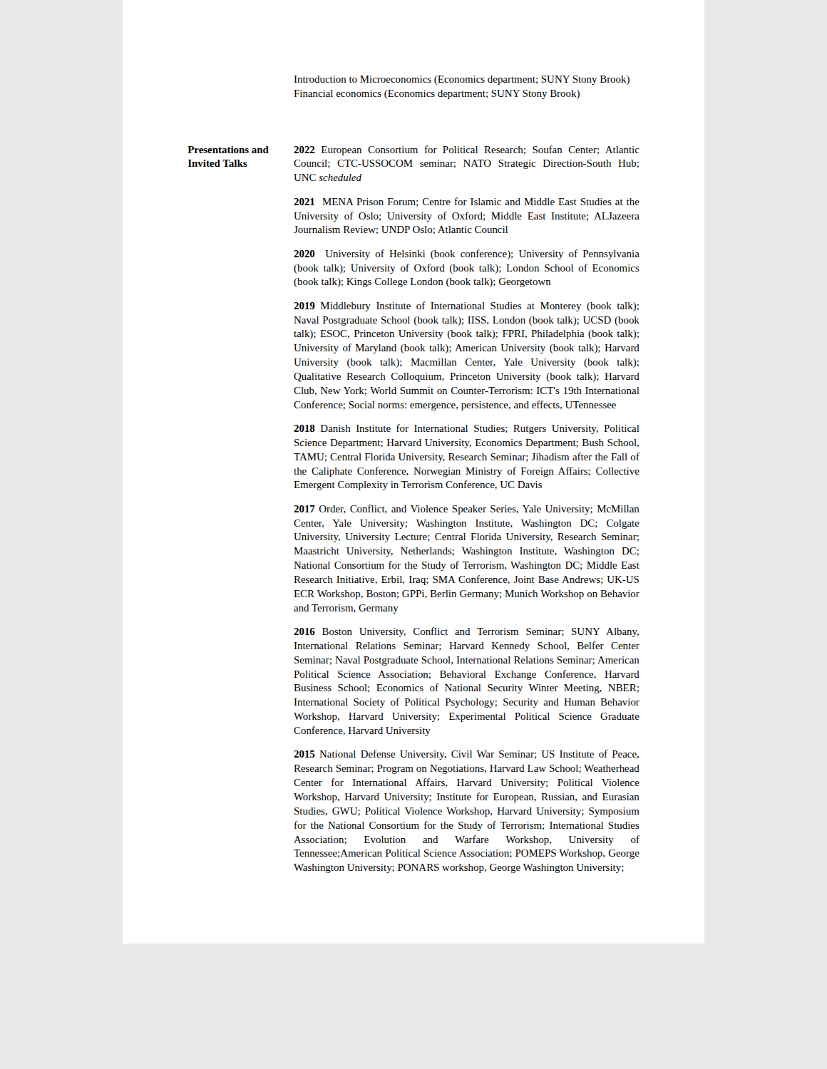Introduction to Microeconomics (Economics department; SUNY Stony Brook)
Financial economics (Economics department; SUNY Stony Brook)
Presentations and
Invited Talks
2022 European Consortium for Political Research; Soufan Center; Atlantic Council; CTC-USSOCOM seminar; NATO Strategic Direction-South Hub; UNC scheduled
2021 MENA Prison Forum; Centre for Islamic and Middle East Studies at the University of Oslo; University of Oxford; Middle East Institute; ALJazeera Journalism Review; UNDP Oslo; Atlantic Council
2020 University of Helsinki (book conference); University of Pennsylvania (book talk); University of Oxford (book talk); London School of Economics (book talk); Kings College London (book talk); Georgetown
2019 Middlebury Institute of International Studies at Monterey (book talk); Naval Postgraduate School (book talk); IISS, London (book talk); UCSD (book talk); ESOC, Princeton University (book talk); FPRI, Philadelphia (book talk); University of Maryland (book talk); American University (book talk); Harvard University (book talk); Macmillan Center, Yale University (book talk); Qualitative Research Colloquium, Princeton University (book talk); Harvard Club, New York; World Summit on Counter-Terrorism: ICT's 19th International Conference; Social norms: emergence, persistence, and effects, UTennessee
2018 Danish Institute for International Studies; Rutgers University, Political Science Department; Harvard University, Economics Department; Bush School, TAMU; Central Florida University, Research Seminar; Jihadism after the Fall of the Caliphate Conference, Norwegian Ministry of Foreign Affairs; Collective Emergent Complexity in Terrorism Conference, UC Davis
2017 Order, Conflict, and Violence Speaker Series, Yale University; McMillan Center, Yale University; Washington Institute, Washington DC; Colgate University, University Lecture; Central Florida University, Research Seminar; Maastricht University, Netherlands; Washington Institute, Washington DC; National Consortium for the Study of Terrorism, Washington DC; Middle East Research Initiative, Erbil, Iraq; SMA Conference, Joint Base Andrews; UK-US ECR Workshop, Boston; GPPi, Berlin Germany; Munich Workshop on Behavior and Terrorism, Germany
2016 Boston University, Conflict and Terrorism Seminar; SUNY Albany, International Relations Seminar; Harvard Kennedy School, Belfer Center Seminar; Naval Postgraduate School, International Relations Seminar; American Political Science Association; Behavioral Exchange Conference, Harvard Business School; Economics of National Security Winter Meeting, NBER; International Society of Political Psychology; Security and Human Behavior Workshop, Harvard University; Experimental Political Science Graduate Conference, Harvard University
2015 National Defense University, Civil War Seminar; US Institute of Peace, Research Seminar; Program on Negotiations, Harvard Law School; Weatherhead Center for International Affairs, Harvard University; Political Violence Workshop, Harvard University; Institute for European, Russian, and Eurasian Studies, GWU; Political Violence Workshop, Harvard University; Symposium for the National Consortium for the Study of Terrorism; International Studies Association; Evolution and Warfare Workshop, University of Tennessee;American Political Science Association; POMEPS Workshop, George Washington University; PONARS workshop, George Washington University;